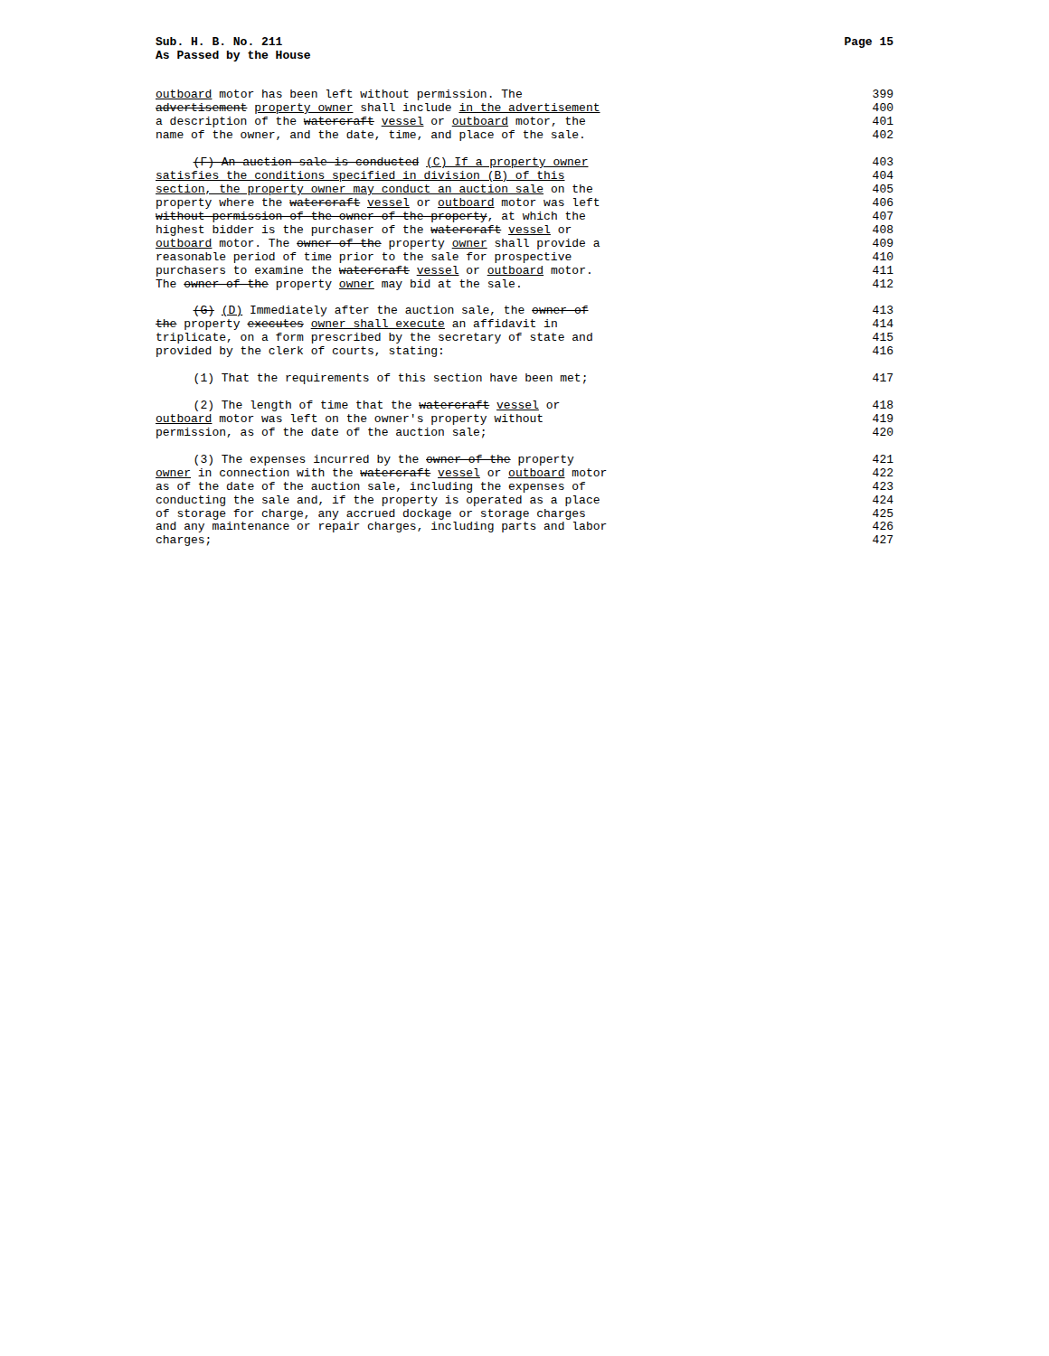Sub. H. B. No. 211 As Passed by the House
Page 15
outboard motor has been left without permission. The 399 advertisement property owner shall include in the advertisement 400 a description of the watercraft vessel or outboard motor, the 401 name of the owner, and the date, time, and place of the sale. 402
(F) An auction sale is conducted (C) If a property owner 403 satisfies the conditions specified in division (B) of this 404 section, the property owner may conduct an auction sale on the 405 property where the watercraft vessel or outboard motor was left 406 without permission of the owner of the property, at which the 407 highest bidder is the purchaser of the watercraft vessel or 408 outboard motor. The owner of the property owner shall provide a 409 reasonable period of time prior to the sale for prospective 410 purchasers to examine the watercraft vessel or outboard motor. 411 The owner of the property owner may bid at the sale. 412
(G) (D) Immediately after the auction sale, the owner of 413 the property executes owner shall execute an affidavit in 414 triplicate, on a form prescribed by the secretary of state and 415 provided by the clerk of courts, stating: 416
(1) That the requirements of this section have been met; 417
(2) The length of time that the watercraft vessel or 418 outboard motor was left on the owner's property without 419 permission, as of the date of the auction sale; 420
(3) The expenses incurred by the owner of the property 421 owner in connection with the watercraft vessel or outboard motor 422 as of the date of the auction sale, including the expenses of 423 conducting the sale and, if the property is operated as a place 424 of storage for charge, any accrued dockage or storage charges 425 and any maintenance or repair charges, including parts and labor 426 charges; 427